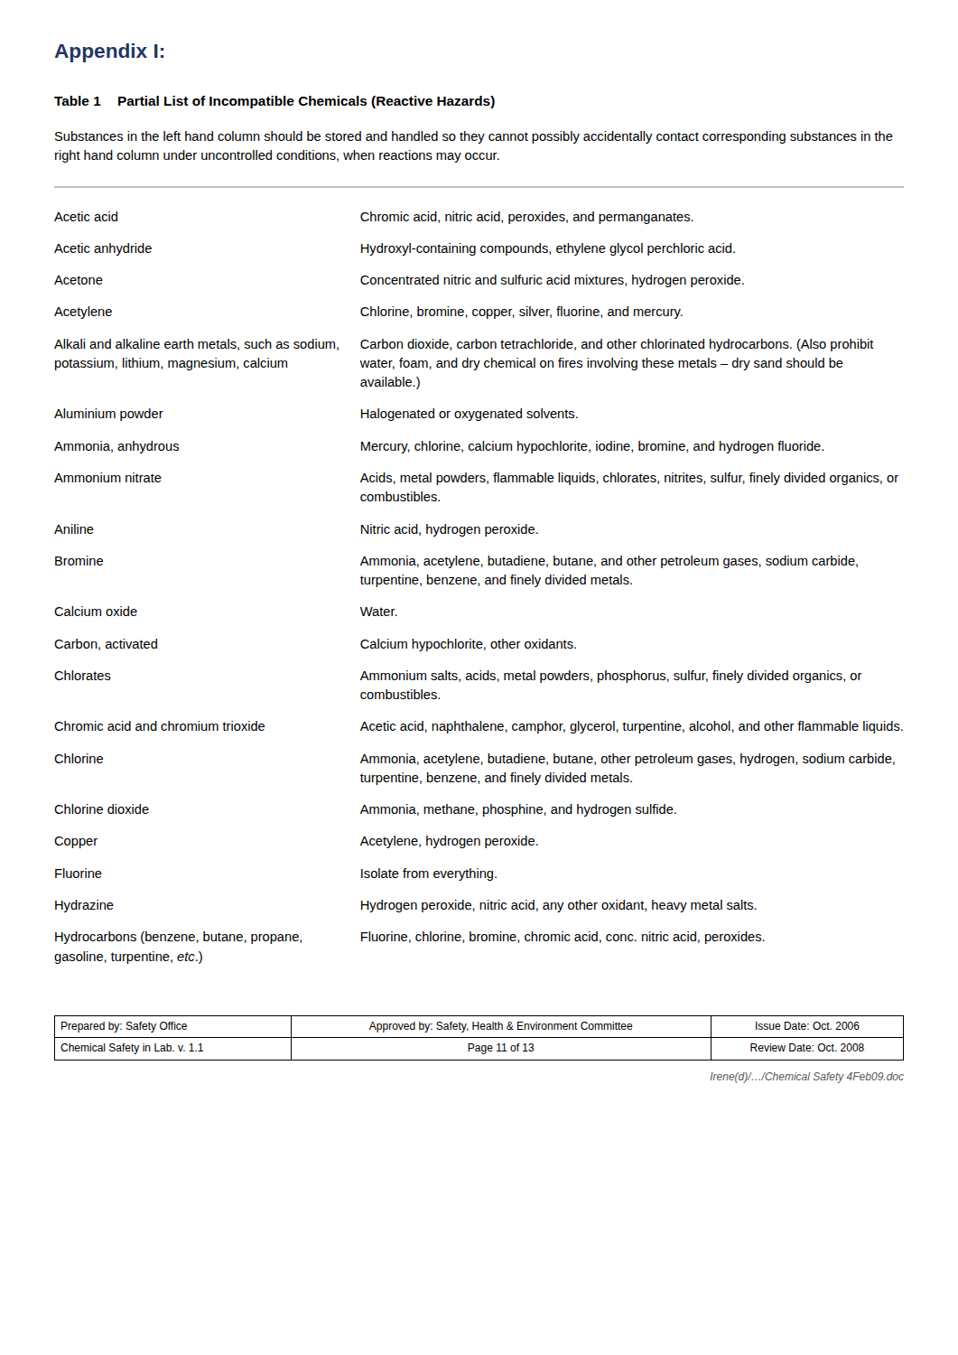Appendix I:
Table 1 Partial List of Incompatible Chemicals (Reactive Hazards)
Substances in the left hand column should be stored and handled so they cannot possibly accidentally contact corresponding substances in the right hand column under uncontrolled conditions, when reactions may occur.
| Acetic acid | Chromic acid, nitric acid, peroxides, and permanganates. |
| Acetic anhydride | Hydroxyl-containing compounds, ethylene glycol perchloric acid. |
| Acetone | Concentrated nitric and sulfuric acid mixtures, hydrogen peroxide. |
| Acetylene | Chlorine, bromine, copper, silver, fluorine, and mercury. |
| Alkali and alkaline earth metals, such as sodium, potassium, lithium, magnesium, calcium | Carbon dioxide, carbon tetrachloride, and other chlorinated hydrocarbons. (Also prohibit water, foam, and dry chemical on fires involving these metals – dry sand should be available.) |
| Aluminium powder | Halogenated or oxygenated solvents. |
| Ammonia, anhydrous | Mercury, chlorine, calcium hypochlorite, iodine, bromine, and hydrogen fluoride. |
| Ammonium nitrate | Acids, metal powders, flammable liquids, chlorates, nitrites, sulfur, finely divided organics, or combustibles. |
| Aniline | Nitric acid, hydrogen peroxide. |
| Bromine | Ammonia, acetylene, butadiene, butane, and other petroleum gases, sodium carbide, turpentine, benzene, and finely divided metals. |
| Calcium oxide | Water. |
| Carbon, activated | Calcium hypochlorite, other oxidants. |
| Chlorates | Ammonium salts, acids, metal powders, phosphorus, sulfur, finely divided organics, or combustibles. |
| Chromic acid and chromium trioxide | Acetic acid, naphthalene, camphor, glycerol, turpentine, alcohol, and other flammable liquids. |
| Chlorine | Ammonia, acetylene, butadiene, butane, other petroleum gases, hydrogen, sodium carbide, turpentine, benzene, and finely divided metals. |
| Chlorine dioxide | Ammonia, methane, phosphine, and hydrogen sulfide. |
| Copper | Acetylene, hydrogen peroxide. |
| Fluorine | Isolate from everything. |
| Hydrazine | Hydrogen peroxide, nitric acid, any other oxidant, heavy metal salts. |
| Hydrocarbons (benzene, butane, propane, gasoline, turpentine, etc .) | Fluorine, chlorine, bromine, chromic acid, conc. nitric acid, peroxides. |
| Prepared by: Safety Office | Approved by: Safety, Health & Environment Committee | Issue Date: Oct. 2006 |
| Chemical Safety in Lab. v. 1.1 | Page 11 of 13 | Review Date: Oct. 2008 |
Irene(d)/…/Chemical Safety 4Feb09.doc